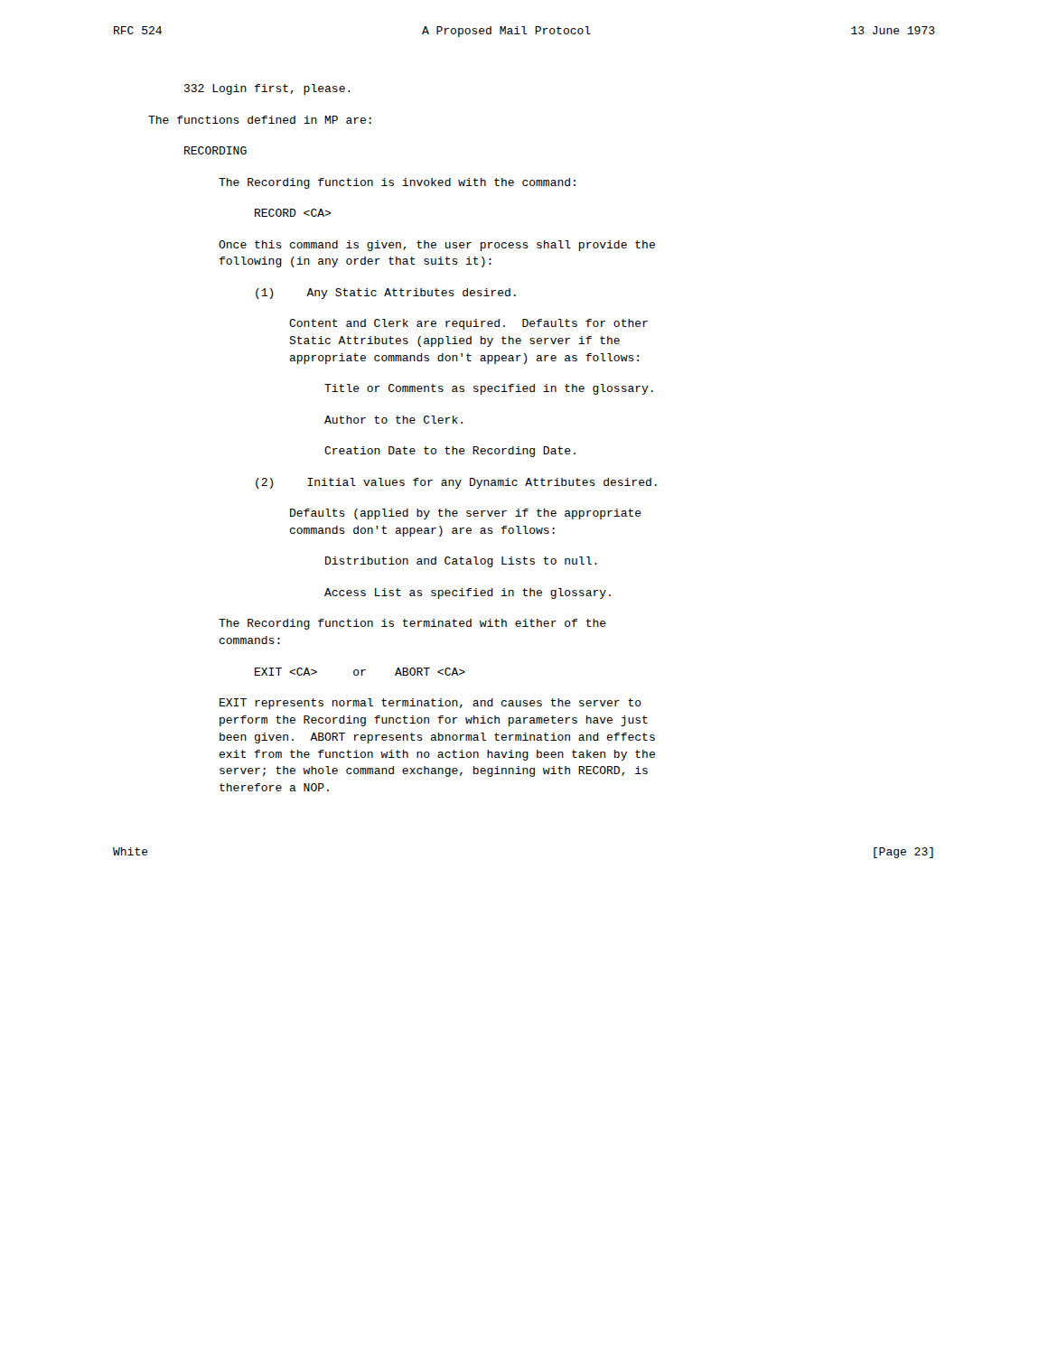RFC 524 A Proposed Mail Protocol 13 June 1973
332 Login first, please.
The functions defined in MP are:
RECORDING
The Recording function is invoked with the command:
RECORD <CA>
Once this command is given, the user process shall provide the
following (in any order that suits it):
(1)
Any Static Attributes desired.
Content and Clerk are required.  Defaults for other
Static Attributes (applied by the server if the
appropriate commands don't appear) are as follows:
Title or Comments as specified in the glossary.
Author to the Clerk.
Creation Date to the Recording Date.
(2)
Initial values for any Dynamic Attributes desired.
Defaults (applied by the server if the appropriate
commands don't appear) are as follows:
Distribution and Catalog Lists to null.
Access List as specified in the glossary.
The Recording function is terminated with either of the
commands:
EXIT <CA>     or    ABORT <CA>
EXIT represents normal termination, and causes the server to
perform the Recording function for which parameters have just
been given.  ABORT represents abnormal termination and effects
exit from the function with no action having been taken by the
server; the whole command exchange, beginning with RECORD, is
therefore a NOP.
White [Page 23]